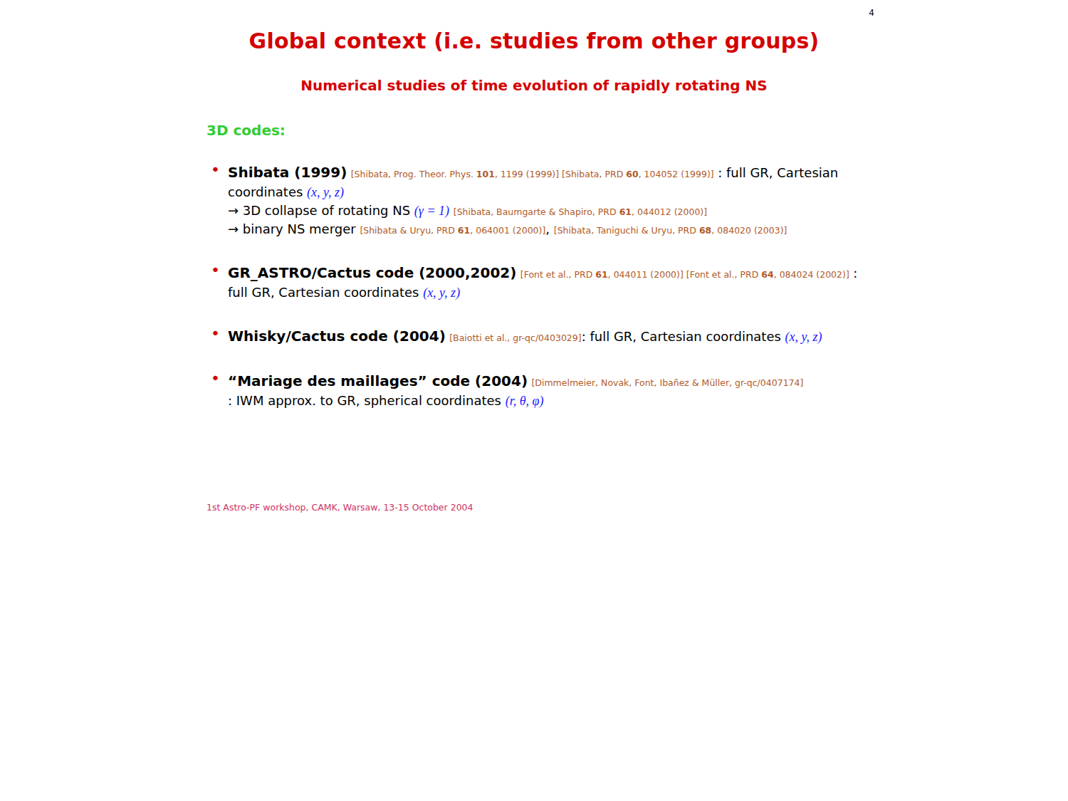4
Global context (i.e. studies from other groups)
Numerical studies of time evolution of rapidly rotating NS
3D codes:
Shibata (1999) [Shibata, Prog. Theor. Phys. 101, 1199 (1999)] [Shibata, PRD 60, 104052 (1999)] : full GR, Cartesian coordinates (x, y, z) → 3D collapse of rotating NS (γ = 1) [Shibata, Baumgarte & Shapiro, PRD 61, 044012 (2000)] → binary NS merger [Shibata & Uryu, PRD 61, 064001 (2000)], [Shibata, Taniguchi & Uryu, PRD 68, 084020 (2003)]
GR_ASTRO/Cactus code (2000,2002) [Font et al., PRD 61, 044011 (2000)] [Font et al., PRD 64, 084024 (2002)] : full GR, Cartesian coordinates (x, y, z)
Whisky/Cactus code (2004) [Baiotti et al., gr-qc/0403029]: full GR, Cartesian coordinates (x, y, z)
“Mariage des maillages” code (2004) [Dimmelmeier, Novak, Font, Ibañez & Müller, gr-qc/0407174] : IWM approx. to GR, spherical coordinates (r, θ, φ)
1st Astro-PF workshop, CAMK, Warsaw, 13-15 October 2004